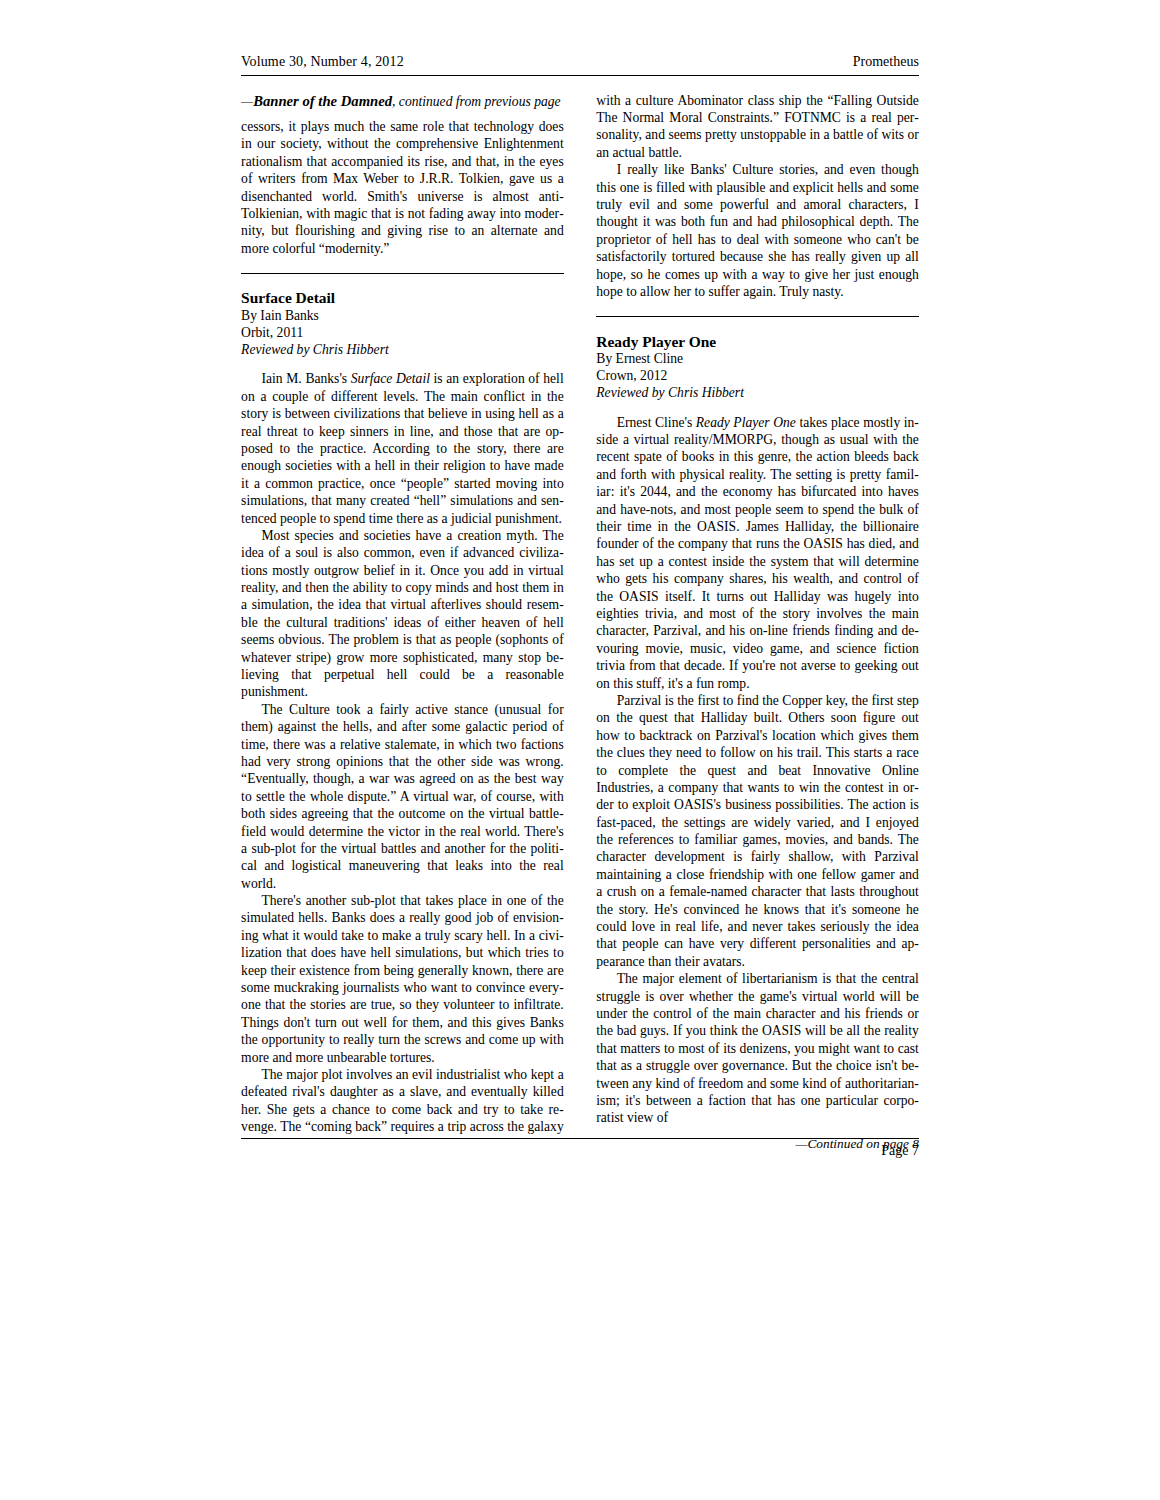Volume 30, Number 4, 2012 Prometheus
—Banner of the Damned, continued from previous page
cessors, it plays much the same role that technology does in our society, without the comprehensive Enlightenment rationalism that accompanied its rise, and that, in the eyes of writers from Max Weber to J.R.R. Tolkien, gave us a disenchanted world. Smith's universe is almost anti-Tolkienian, with magic that is not fading away into modernity, but flourishing and giving rise to an alternate and more colorful “modernity.”
Surface Detail
By Iain Banks
Orbit, 2011
Reviewed by Chris Hibbert
Iain M. Banks's Surface Detail is an exploration of hell on a couple of different levels. The main conflict in the story is between civilizations that believe in using hell as a real threat to keep sinners in line, and those that are opposed to the practice. According to the story, there are enough societies with a hell in their religion to have made it a common practice, once “people” started moving into simulations, that many created “hell” simulations and sentenced people to spend time there as a judicial punishment.
Most species and societies have a creation myth. The idea of a soul is also common, even if advanced civilizations mostly outgrow belief in it. Once you add in virtual reality, and then the ability to copy minds and host them in a simulation, the idea that virtual afterlives should resemble the cultural traditions' ideas of either heaven of hell seems obvious. The problem is that as people (sophonts of whatever stripe) grow more sophisticated, many stop believing that perpetual hell could be a reasonable punishment.
The Culture took a fairly active stance (unusual for them) against the hells, and after some galactic period of time, there was a relative stalemate, in which two factions had very strong opinions that the other side was wrong. “Eventually, though, a war was agreed on as the best way to settle the whole dispute.” A virtual war, of course, with both sides agreeing that the outcome on the virtual battlefield would determine the victor in the real world. There's a sub-plot for the virtual battles and another for the political and logistical maneuvering that leaks into the real world.
There's another sub-plot that takes place in one of the simulated hells. Banks does a really good job of envisioning what it would take to make a truly scary hell. In a civilization that does have hell simulations, but which tries to keep their existence from being generally known, there are some muckraking journalists who want to convince everyone that the stories are true, so they volunteer to infiltrate. Things don't turn out well for them, and this gives Banks the opportunity to really turn the screws and come up with more and more unbearable tortures.
The major plot involves an evil industrialist who kept a defeated rival's daughter as a slave, and eventually killed her. She gets a chance to come back and try to take revenge. The “coming back” requires a trip across the galaxy with a culture Abominator class ship the “Falling Outside The Normal Moral Constraints.” FOTNMC is a real personality, and seems pretty unstoppable in a battle of wits or an actual battle.
I really like Banks' Culture stories, and even though this one is filled with plausible and explicit hells and some truly evil and some powerful and amoral characters, I thought it was both fun and had philosophical depth. The proprietor of hell has to deal with someone who can't be satisfactorily tortured because she has really given up all hope, so he comes up with a way to give her just enough hope to allow her to suffer again. Truly nasty.
Ready Player One
By Ernest Cline
Crown, 2012
Reviewed by Chris Hibbert
Ernest Cline's Ready Player One takes place mostly inside a virtual reality/MMORPG, though as usual with the recent spate of books in this genre, the action bleeds back and forth with physical reality. The setting is pretty familiar: it's 2044, and the economy has bifurcated into haves and have-nots, and most people seem to spend the bulk of their time in the OASIS. James Halliday, the billionaire founder of the company that runs the OASIS has died, and has set up a contest inside the system that will determine who gets his company shares, his wealth, and control of the OASIS itself. It turns out Halliday was hugely into eighties trivia, and most of the story involves the main character, Parzival, and his on-line friends finding and devouring movie, music, video game, and science fiction trivia from that decade. If you're not averse to geeking out on this stuff, it's a fun romp.
Parzival is the first to find the Copper key, the first step on the quest that Halliday built. Others soon figure out how to backtrack on Parzival's location which gives them the clues they need to follow on his trail. This starts a race to complete the quest and beat Innovative Online Industries, a company that wants to win the contest in order to exploit OASIS's business possibilities. The action is fast-paced, the settings are widely varied, and I enjoyed the references to familiar games, movies, and bands. The character development is fairly shallow, with Parzival maintaining a close friendship with one fellow gamer and a crush on a female-named character that lasts throughout the story. He's convinced he knows that it's someone he could love in real life, and never takes seriously the idea that people can have very different personalities and appearance than their avatars.
The major element of libertarianism is that the central struggle is over whether the game's virtual world will be under the control of the main character and his friends or the bad guys. If you think the OASIS will be all the reality that matters to most of its denizens, you might want to cast that as a struggle over governance. But the choice isn't between any kind of freedom and some kind of authoritarianism; it's between a faction that has one particular corporatist view of
—Continued on page 8
Page 7